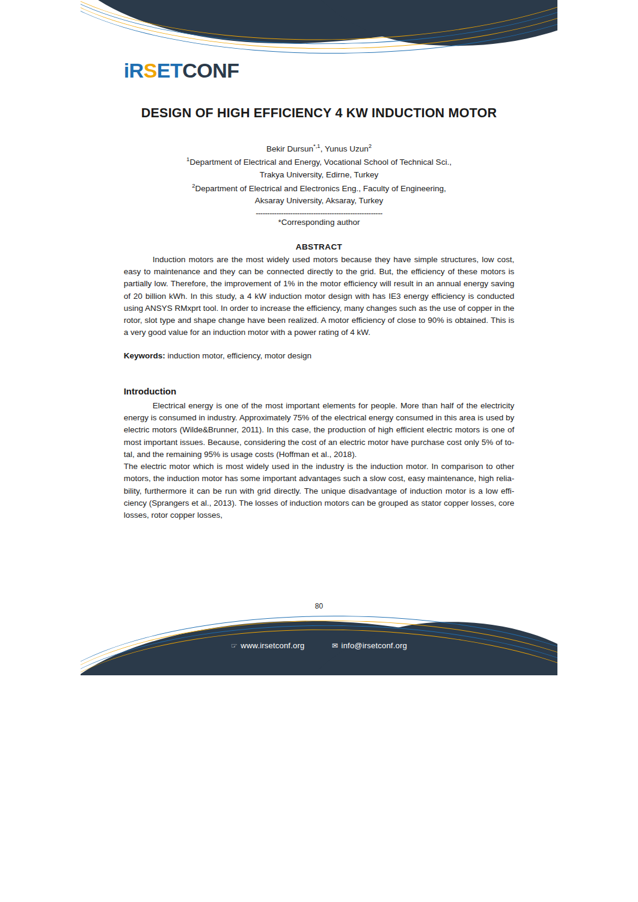iR SET CONF
DESIGN OF HIGH EFFICIENCY 4 KW INDUCTION MOTOR
Bekir Dursun*,1, Yunus Uzun2
1Department of Electrical and Energy, Vocational School of Technical Sci.,
Trakya University, Edirne, Turkey
2Department of Electrical and Electronics Eng., Faculty of Engineering,
Aksaray University, Aksaray, Turkey
-------------------------------------------------------
*Corresponding author
ABSTRACT
Induction motors are the most widely used motors because they have simple structures, low cost, easy to maintenance and they can be connected directly to the grid. But, the efficiency of these motors is partially low. Therefore, the improvement of 1% in the motor efficiency will result in an annual energy saving of 20 billion kWh. In this study, a 4 kW induction motor design with has IE3 energy efficiency is conducted using ANSYS RMxprt tool. In order to increase the efficiency, many changes such as the use of copper in the rotor, slot type and shape change have been realized. A motor efficiency of close to 90% is obtained. This is a very good value for an induction motor with a power rating of 4 kW.
Keywords: induction motor, efficiency, motor design
Introduction
Electrical energy is one of the most important elements for people. More than half of the electricity energy is consumed in industry. Approximately 75% of the electrical energy consumed in this area is used by electric motors (Wilde&Brunner, 2011). In this case, the production of high efficient electric motors is one of most important issues. Because, considering the cost of an electric motor have purchase cost only 5% of total, and the remaining 95% is usage costs (Hoffman et al., 2018).
The electric motor which is most widely used in the industry is the induction motor. In comparison to other motors, the induction motor has some important advantages such a slow cost, easy maintenance, high reliability, furthermore it can be run with grid directly. The unique disadvantage of induction motor is a low efficiency (Sprangers et al., 2013). The losses of induction motors can be grouped as stator copper losses, core losses, rotor copper losses,
80
☞www.irsetconf.org ✉info@irsetconf.org